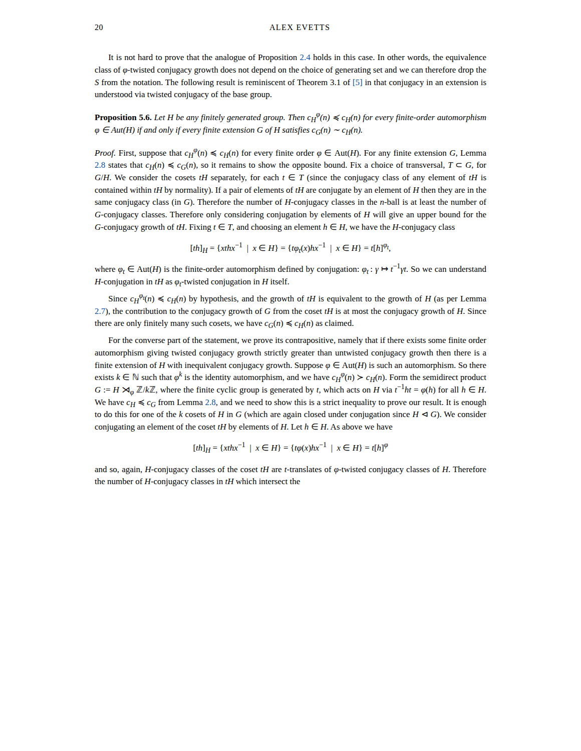20 ALEX EVETTS
It is not hard to prove that the analogue of Proposition 2.4 holds in this case. In other words, the equivalence class of φ-twisted conjugacy growth does not depend on the choice of generating set and we can therefore drop the S from the notation. The following result is reminiscent of Theorem 3.1 of [5] in that conjugacy in an extension is understood via twisted conjugacy of the base group.
Proposition 5.6. Let H be any finitely generated group. Then cHφ(n) ≼ cH(n) for every finite-order automorphism φ ∈ Aut(H) if and only if every finite extension G of H satisfies cG(n) ∼ cH(n).
Proof. First, suppose that cHφ(n) ≼ cH(n) for every finite order φ ∈ Aut(H). For any finite extension G, Lemma 2.8 states that cH(n) ≼ cG(n), so it remains to show the opposite bound. Fix a choice of transversal, T ⊂ G, for G/H. We consider the cosets tH separately, for each t ∈ T (since the conjugacy class of any element of tH is contained within tH by normality). If a pair of elements of tH are conjugate by an element of H then they are in the same conjugacy class (in G). Therefore the number of H-conjugacy classes in the n-ball is at least the number of G-conjugacy classes. Therefore only considering conjugation by elements of H will give an upper bound for the G-conjugacy growth of tH. Fixing t ∈ T, and choosing an element h ∈ H, we have the H-conjugacy class
[th]H = {xthx−1 | x ∈ H} = {tφt(x)hx−1 | x ∈ H} = t[h]φt,
where φt ∈ Aut(H) is the finite-order automorphism defined by conjugation: φt : γ ↦ t−1γt. So we can understand H-conjugation in tH as φt-twisted conjugation in H itself.
Since cHφt(n) ≼ cH(n) by hypothesis, and the growth of tH is equivalent to the growth of H (as per Lemma 2.7), the contribution to the conjugacy growth of G from the coset tH is at most the conjugacy growth of H. Since there are only finitely many such cosets, we have cG(n) ≼ cH(n) as claimed.
For the converse part of the statement, we prove its contrapositive, namely that if there exists some finite order automorphism giving twisted conjugacy growth strictly greater than untwisted conjugacy growth then there is a finite extension of H with inequivalent conjugacy growth. Suppose φ ∈ Aut(H) is such an automorphism. So there exists k ∈ ℕ such that φk is the identity automorphism, and we have cHφ(n) ≻ cH(n). Form the semidirect product G := H ⋊φ ℤ/k ℤ, where the finite cyclic group is generated by t, which acts on H via t−1ht = φ(h) for all h ∈ H. We have cH ≼ cG from Lemma 2.8, and we need to show this is a strict inequality to prove our result. It is enough to do this for one of the k cosets of H in G (which are again closed under conjugation since H ⊲ G). We consider conjugating an element of the coset tH by elements of H. Let h ∈ H. As above we have
[th]H = {xthx−1 | x ∈ H} = {tφ(x)hx−1 | x ∈ H} = t[h]φ
and so, again, H-conjugacy classes of the coset tH are t-translates of φ-twisted conjugacy classes of H. Therefore the number of H-conjugacy classes in tH which intersect the